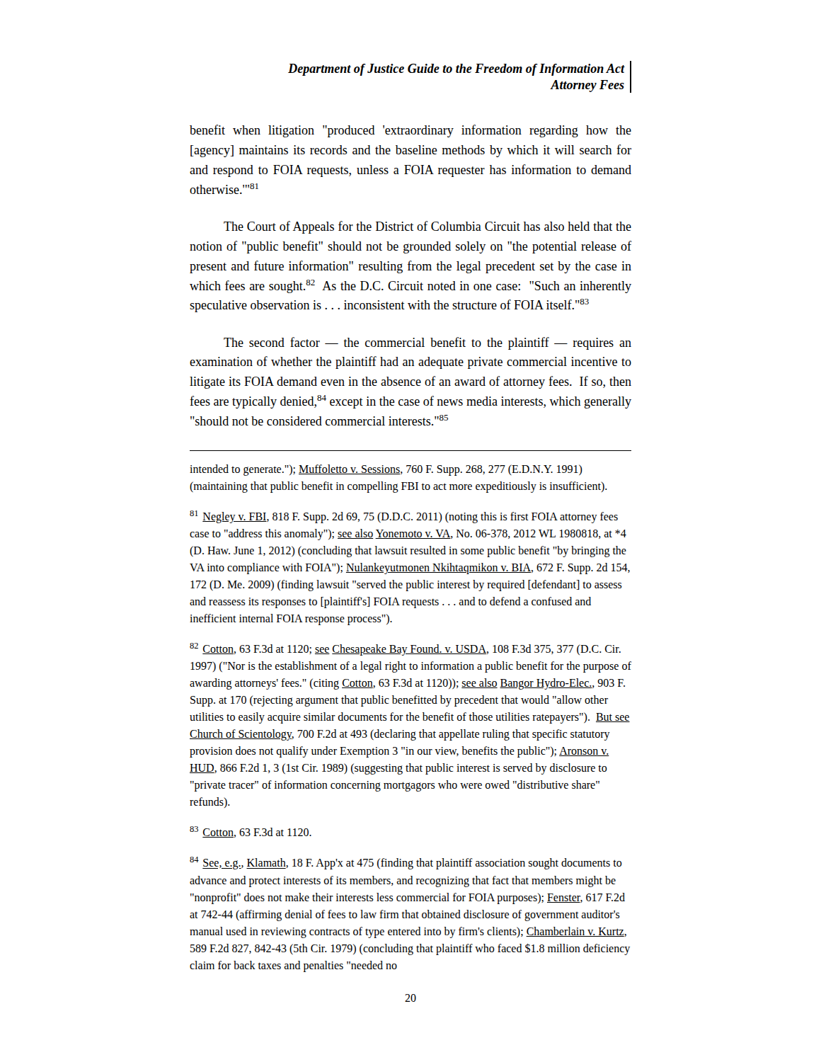Department of Justice Guide to the Freedom of Information Act Attorney Fees
benefit when litigation "produced 'extraordinary information regarding how the [agency] maintains its records and the baseline methods by which it will search for and respond to FOIA requests, unless a FOIA requester has information to demand otherwise.'"81
The Court of Appeals for the District of Columbia Circuit has also held that the notion of "public benefit" should not be grounded solely on "the potential release of present and future information" resulting from the legal precedent set by the case in which fees are sought.82 As the D.C. Circuit noted in one case: "Such an inherently speculative observation is . . . inconsistent with the structure of FOIA itself."83
The second factor — the commercial benefit to the plaintiff — requires an examination of whether the plaintiff had an adequate private commercial incentive to litigate its FOIA demand even in the absence of an award of attorney fees. If so, then fees are typically denied,84 except in the case of news media interests, which generally "should not be considered commercial interests."85
intended to generate."); Muffoletto v. Sessions, 760 F. Supp. 268, 277 (E.D.N.Y. 1991) (maintaining that public benefit in compelling FBI to act more expeditiously is insufficient).
81 Negley v. FBI, 818 F. Supp. 2d 69, 75 (D.D.C. 2011) (noting this is first FOIA attorney fees case to "address this anomaly"); see also Yonemoto v. VA, No. 06-378, 2012 WL 1980818, at *4 (D. Haw. June 1, 2012) (concluding that lawsuit resulted in some public benefit "by bringing the VA into compliance with FOIA"); Nulankeyutmonen Nkihtaqmikon v. BIA, 672 F. Supp. 2d 154, 172 (D. Me. 2009) (finding lawsuit "served the public interest by required [defendant] to assess and reassess its responses to [plaintiff's] FOIA requests . . . and to defend a confused and inefficient internal FOIA response process").
82 Cotton, 63 F.3d at 1120; see Chesapeake Bay Found. v. USDA, 108 F.3d 375, 377 (D.C. Cir. 1997) ("Nor is the establishment of a legal right to information a public benefit for the purpose of awarding attorneys' fees." (citing Cotton, 63 F.3d at 1120)); see also Bangor Hydro-Elec., 903 F. Supp. at 170 (rejecting argument that public benefitted by precedent that would "allow other utilities to easily acquire similar documents for the benefit of those utilities ratepayers"). But see Church of Scientology, 700 F.2d at 493 (declaring that appellate ruling that specific statutory provision does not qualify under Exemption 3 "in our view, benefits the public"); Aronson v. HUD, 866 F.2d 1, 3 (1st Cir. 1989) (suggesting that public interest is served by disclosure to "private tracer" of information concerning mortgagors who were owed "distributive share" refunds).
83 Cotton, 63 F.3d at 1120.
84 See, e.g., Klamath, 18 F. App'x at 475 (finding that plaintiff association sought documents to advance and protect interests of its members, and recognizing that fact that members might be "nonprofit" does not make their interests less commercial for FOIA purposes); Fenster, 617 F.2d at 742-44 (affirming denial of fees to law firm that obtained disclosure of government auditor's manual used in reviewing contracts of type entered into by firm's clients); Chamberlain v. Kurtz, 589 F.2d 827, 842-43 (5th Cir. 1979) (concluding that plaintiff who faced $1.8 million deficiency claim for back taxes and penalties "needed no
20